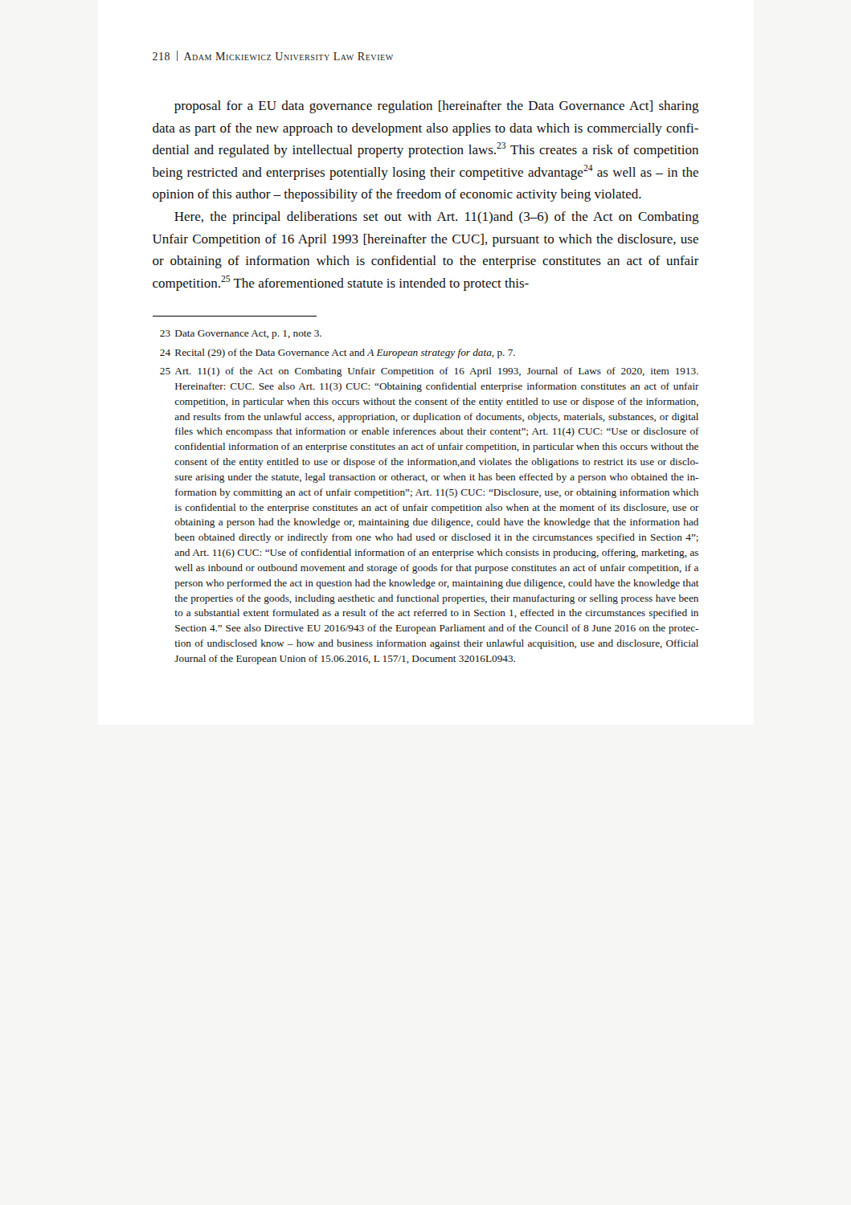218 Adam Mickiewicz University Law Review
proposal for a EU data governance regulation [hereinafter the Data Governance Act] sharing data as part of the new approach to development also applies to data which is commercially confidential and regulated by intellectual property protection laws.23 This creates a risk of competition being restricted and enterprises potentially losing their competitive advantage24 as well as – in the opinion of this author – thepossibility of the freedom of economic activity being violated.
Here, the principal deliberations set out with Art. 11(1)and (3–6) of the Act on Combating Unfair Competition of 16 April 1993 [hereinafter the CUC], pursuant to which the disclosure, use or obtaining of information which is confidential to the enterprise constitutes an act of unfair competition.25 The aforementioned statute is intended to protect this-
23 Data Governance Act, p. 1, note 3.
24 Recital (29) of the Data Governance Act and A European strategy for data, p. 7.
25 Art. 11(1) of the Act on Combating Unfair Competition of 16 April 1993, Journal of Laws of 2020, item 1913. Hereinafter: CUC. See also Art. 11(3) CUC: “Obtaining confidential enterprise information constitutes an act of unfair competition, in particular when this occurs without the consent of the entity entitled to use or dispose of the information, and results from the unlawful access, appropriation, or duplication of documents, objects, materials, substances, or digital files which encompass that information or enable inferences about their content”; Art. 11(4) CUC: “Use or disclosure of confidential information of an enterprise constitutes an act of unfair competition, in particular when this occurs without the consent of the entity entitled to use or dispose of the information,and violates the obligations to restrict its use or disclosure arising under the statute, legal transaction or otheract, or when it has been effected by a person who obtained the information by committing an act of unfair competition”; Art. 11(5) CUC: “Disclosure, use, or obtaining information which is confidential to the enterprise constitutes an act of unfair competition also when at the moment of its disclosure, use or obtaining a person had the knowledge or, maintaining due diligence, could have the knowledge that the information had been obtained directly or indirectly from one who had used or disclosed it in the circumstances specified in Section 4”; and Art. 11(6) CUC: “Use of confidential information of an enterprise which consists in producing, offering, marketing, as well as inbound or outbound movement and storage of goods for that purpose constitutes an act of unfair competition, if a person who performed the act in question had the knowledge or, maintaining due diligence, could have the knowledge that the properties of the goods, including aesthetic and functional properties, their manufacturing or selling process have been to a substantial extent formulated as a result of the act referred to in Section 1, effected in the circumstances specified in Section 4.” See also Directive EU 2016/943 of the European Parliament and of the Council of 8 June 2016 on the protection of undisclosed know – how and business information against their unlawful acquisition, use and disclosure, Official Journal of the European Union of 15.06.2016, L 157/1, Document 32016L0943.